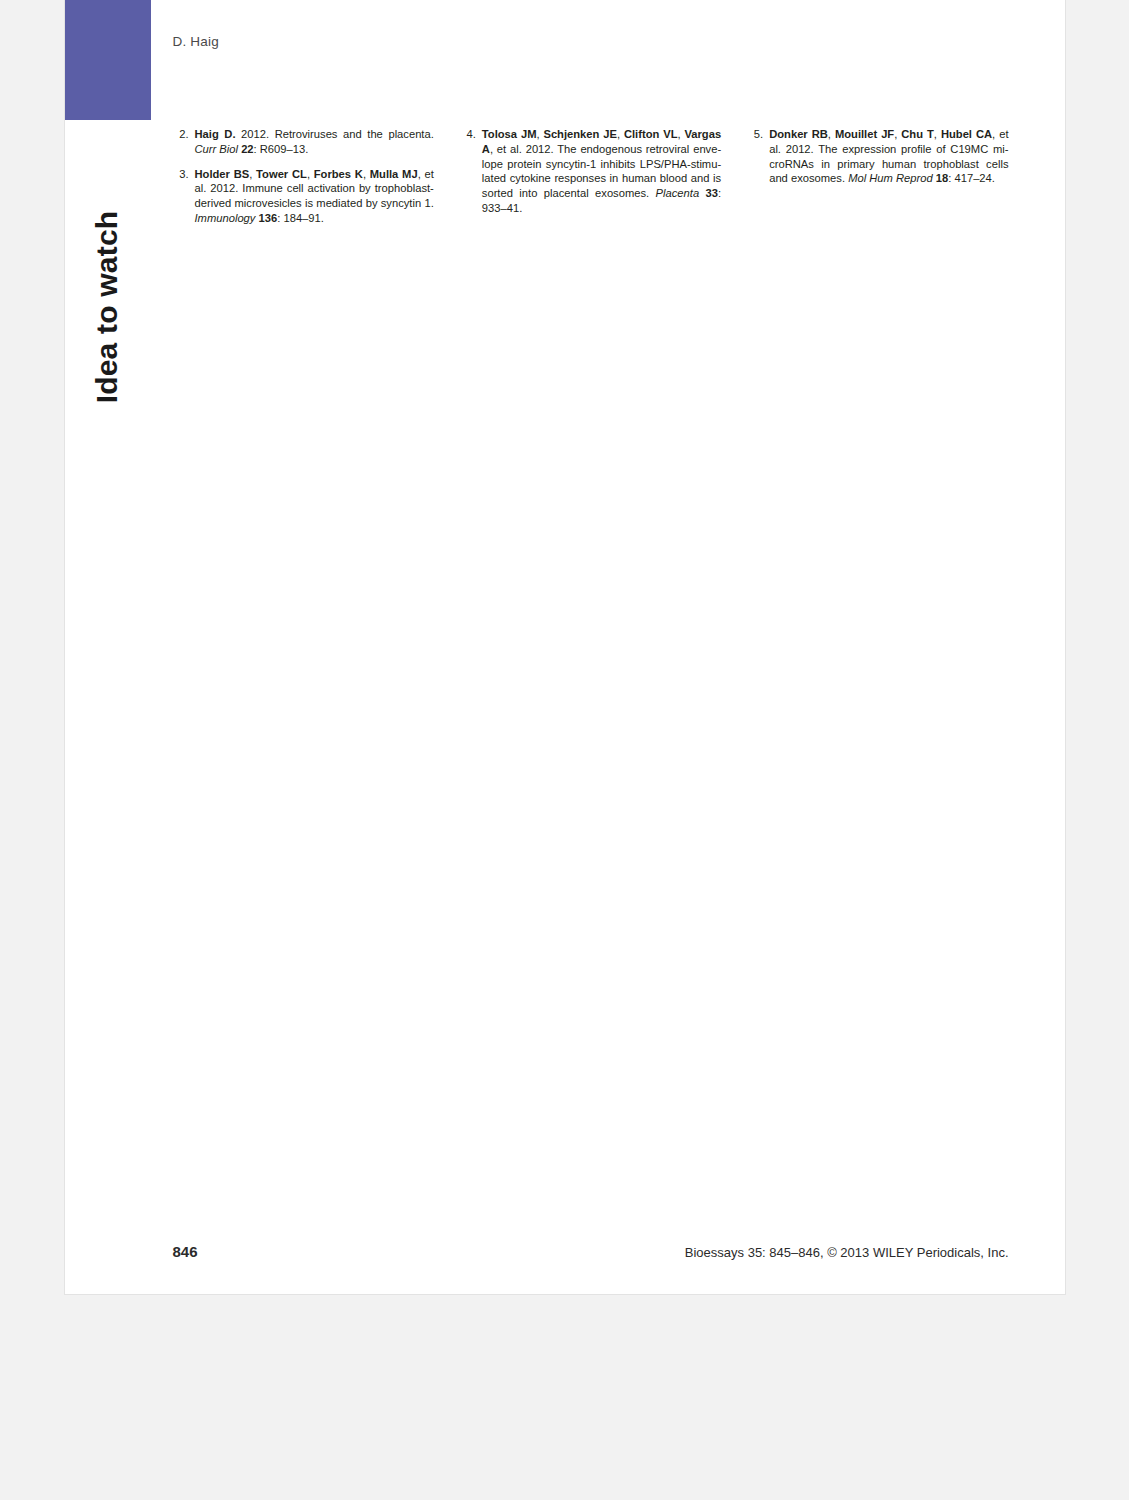Idea to watch
D. Haig
2. Haig D. 2012. Retroviruses and the placenta. Curr Biol 22: R609–13.
3. Holder BS, Tower CL, Forbes K, Mulla MJ, et al. 2012. Immune cell activation by trophoblast-derived microvesicles is mediated by syncytin 1. Immunology 136: 184–91.
4. Tolosa JM, Schjenken JE, Clifton VL, Vargas A, et al. 2012. The endogenous retroviral envelope protein syncytin-1 inhibits LPS/PHA-stimulated cytokine responses in human blood and is sorted into placental exosomes. Placenta 33: 933–41.
5. Donker RB, Mouillet JF, Chu T, Hubel CA, et al. 2012. The expression profile of C19MC microRNAs in primary human trophoblast cells and exosomes. Mol Hum Reprod 18: 417–24.
846
Bioessays 35: 845–846, © 2013 WILEY Periodicals, Inc.